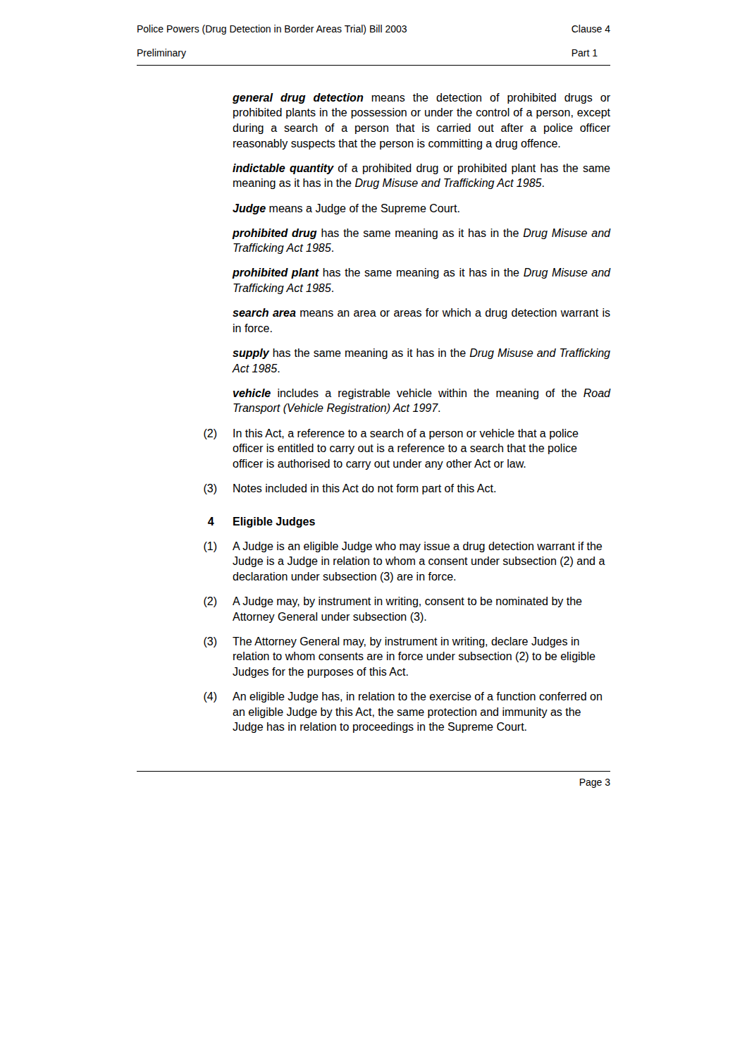Police Powers (Drug Detection in Border Areas Trial) Bill 2003
Preliminary
Clause 4
Part 1
general drug detection means the detection of prohibited drugs or prohibited plants in the possession or under the control of a person, except during a search of a person that is carried out after a police officer reasonably suspects that the person is committing a drug offence.
indictable quantity of a prohibited drug or prohibited plant has the same meaning as it has in the Drug Misuse and Trafficking Act 1985.
Judge means a Judge of the Supreme Court.
prohibited drug has the same meaning as it has in the Drug Misuse and Trafficking Act 1985.
prohibited plant has the same meaning as it has in the Drug Misuse and Trafficking Act 1985.
search area means an area or areas for which a drug detection warrant is in force.
supply has the same meaning as it has in the Drug Misuse and Trafficking Act 1985.
vehicle includes a registrable vehicle within the meaning of the Road Transport (Vehicle Registration) Act 1997.
(2) In this Act, a reference to a search of a person or vehicle that a police officer is entitled to carry out is a reference to a search that the police officer is authorised to carry out under any other Act or law.
(3) Notes included in this Act do not form part of this Act.
4 Eligible Judges
(1) A Judge is an eligible Judge who may issue a drug detection warrant if the Judge is a Judge in relation to whom a consent under subsection (2) and a declaration under subsection (3) are in force.
(2) A Judge may, by instrument in writing, consent to be nominated by the Attorney General under subsection (3).
(3) The Attorney General may, by instrument in writing, declare Judges in relation to whom consents are in force under subsection (2) to be eligible Judges for the purposes of this Act.
(4) An eligible Judge has, in relation to the exercise of a function conferred on an eligible Judge by this Act, the same protection and immunity as the Judge has in relation to proceedings in the Supreme Court.
Page 3